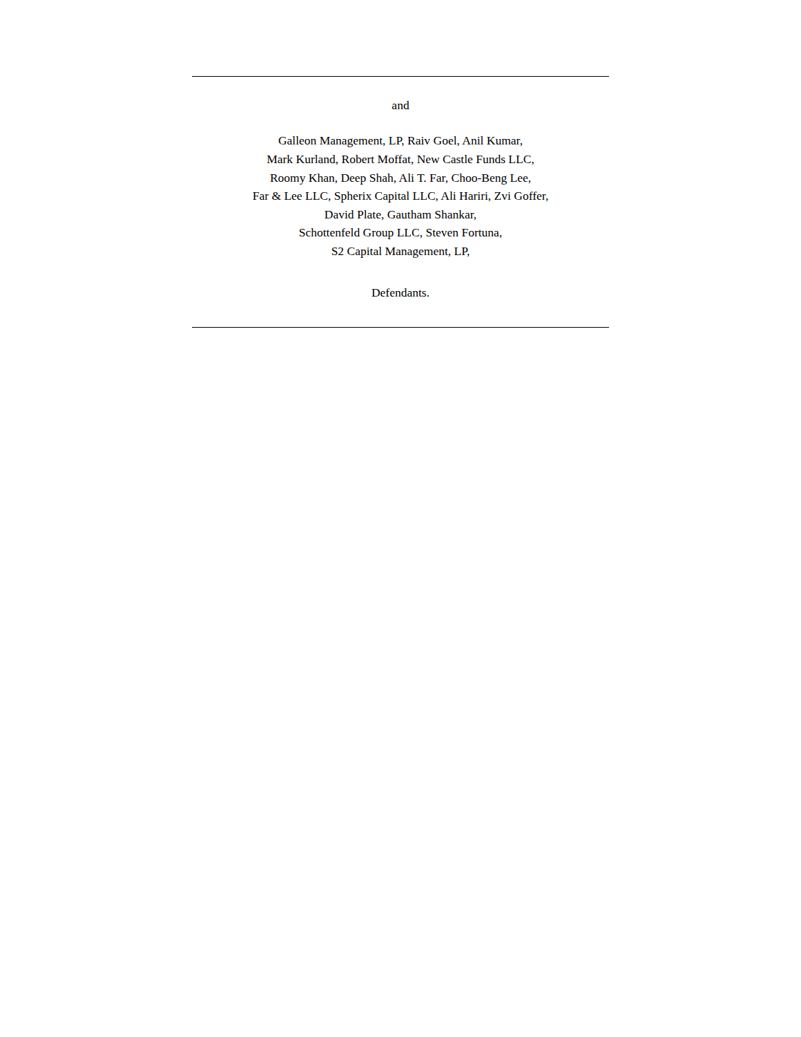and
Galleon Management, LP, Raiv Goel, Anil Kumar,
Mark Kurland, Robert Moffat, New Castle Funds LLC,
Roomy Khan, Deep Shah, Ali T. Far, Choo-Beng Lee,
Far & Lee LLC, Spherix Capital LLC, Ali Hariri, Zvi Goffer,
David Plate, Gautham Shankar,
Schottenfeld Group LLC, Steven Fortuna,
S2 Capital Management, LP,
Defendants.